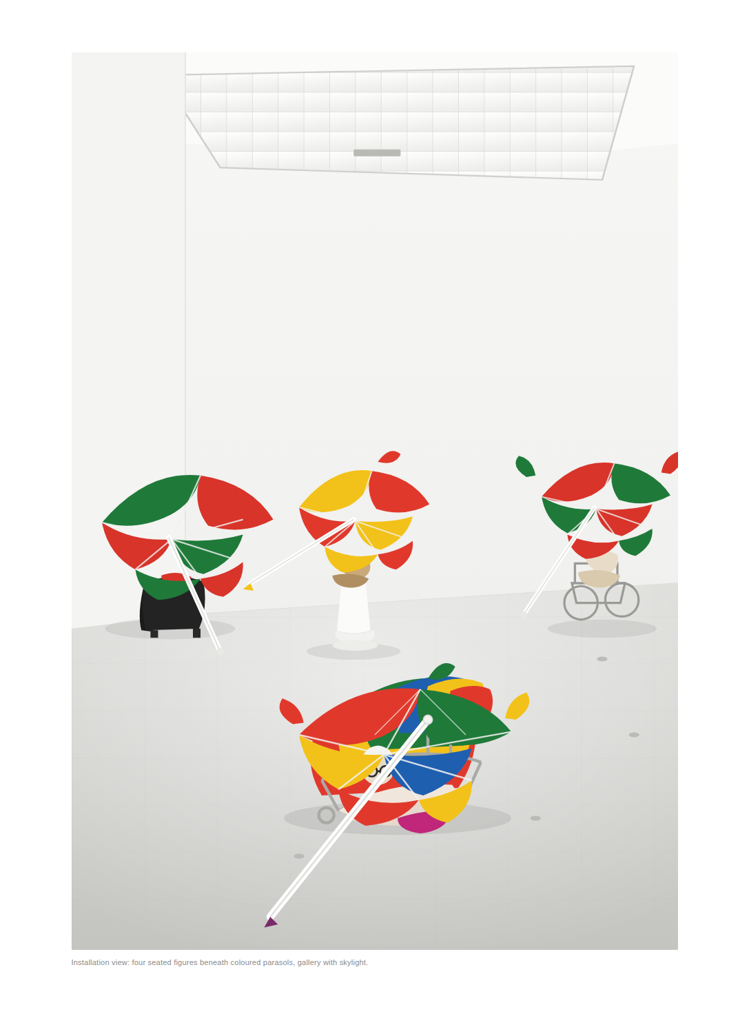Installation view: four seated figures under coloured parasols A bright, empty white-walled gallery. A rectangular skylight of frosted panes fills the upper portion of the ceiling. On the grey terrazzo floor, four assemblages are arranged: at left a red-and-green parasol over a dark draped chair; at centre-left a yellow-and-red parasol over a white pedestal chair; at right a red-and-green parasol over a wheelchair with a small figure; and in the foreground a large rainbow-striped parasol over a reclining figure wrapped in a pale blanket, with a long white pole angling down toward the lower left corner.
Installation view: four seated figures beneath coloured parasols, gallery with skylight.